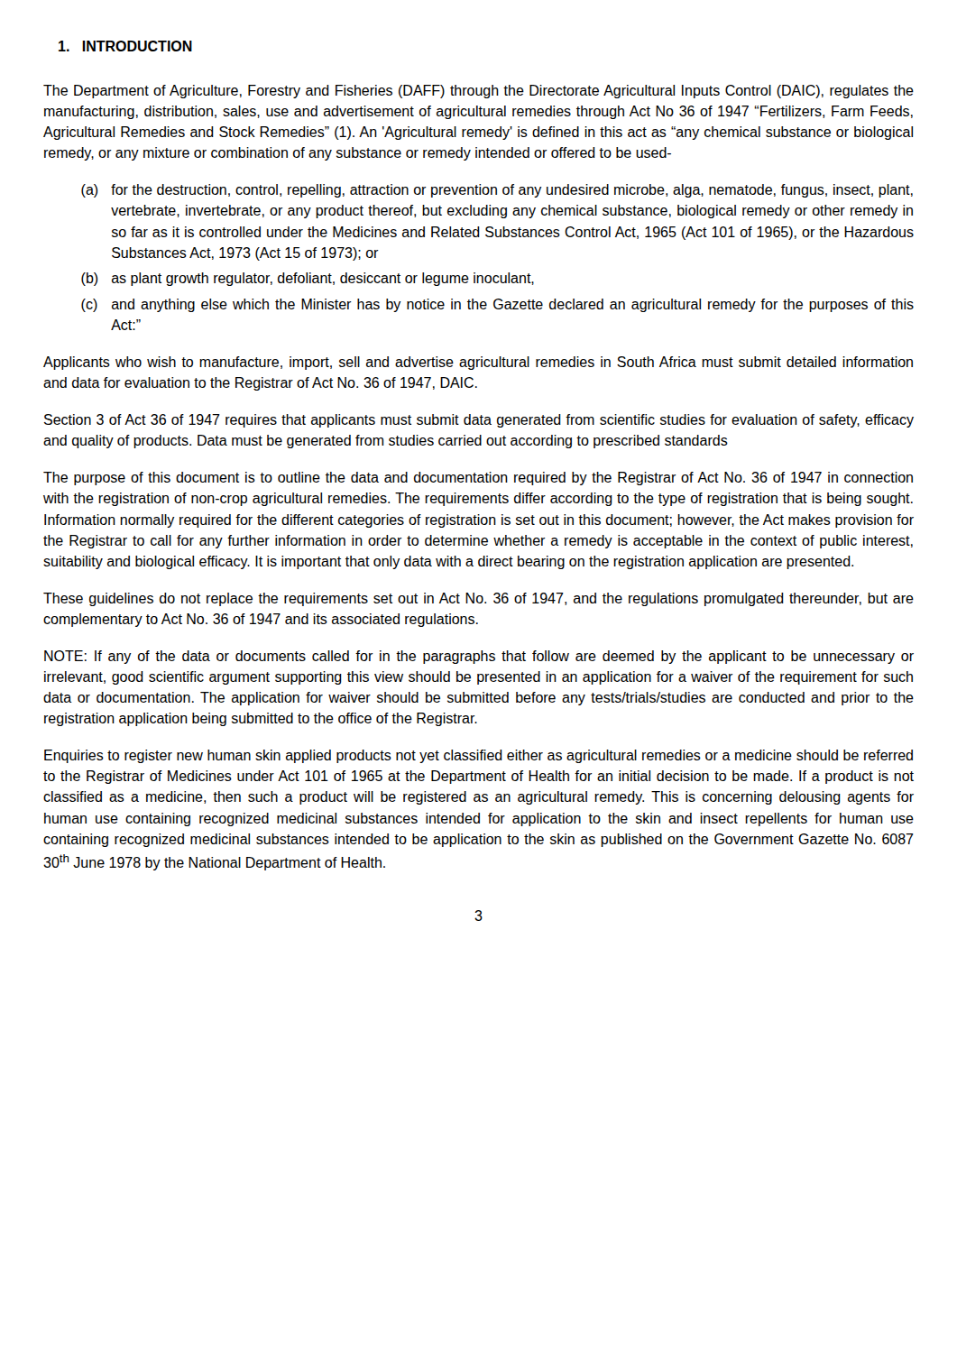1. INTRODUCTION
The Department of Agriculture, Forestry and Fisheries (DAFF) through the Directorate Agricultural Inputs Control (DAIC), regulates the manufacturing, distribution, sales, use and advertisement of agricultural remedies through Act No 36 of 1947 “Fertilizers, Farm Feeds, Agricultural Remedies and Stock Remedies” (1). An 'Agricultural remedy' is defined in this act as “any chemical substance or biological remedy, or any mixture or combination of any substance or remedy intended or offered to be used-
(a) for the destruction, control, repelling, attraction or prevention of any undesired microbe, alga, nematode, fungus, insect, plant, vertebrate, invertebrate, or any product thereof, but excluding any chemical substance, biological remedy or other remedy in so far as it is controlled under the Medicines and Related Substances Control Act, 1965 (Act 101 of 1965), or the Hazardous Substances Act, 1973 (Act 15 of 1973); or
(b) as plant growth regulator, defoliant, desiccant or legume inoculant,
(c) and anything else which the Minister has by notice in the Gazette declared an agricultural remedy for the purposes of this Act:”
Applicants who wish to manufacture, import, sell and advertise agricultural remedies in South Africa must submit detailed information and data for evaluation to the Registrar of Act No. 36 of 1947, DAIC.
Section 3 of Act 36 of 1947 requires that applicants must submit data generated from scientific studies for evaluation of safety, efficacy and quality of products. Data must be generated from studies carried out according to prescribed standards
The purpose of this document is to outline the data and documentation required by the Registrar of Act No. 36 of 1947 in connection with the registration of non-crop agricultural remedies. The requirements differ according to the type of registration that is being sought. Information normally required for the different categories of registration is set out in this document; however, the Act makes provision for the Registrar to call for any further information in order to determine whether a remedy is acceptable in the context of public interest, suitability and biological efficacy. It is important that only data with a direct bearing on the registration application are presented.
These guidelines do not replace the requirements set out in Act No. 36 of 1947, and the regulations promulgated thereunder, but are complementary to Act No. 36 of 1947 and its associated regulations.
NOTE: If any of the data or documents called for in the paragraphs that follow are deemed by the applicant to be unnecessary or irrelevant, good scientific argument supporting this view should be presented in an application for a waiver of the requirement for such data or documentation. The application for waiver should be submitted before any tests/trials/studies are conducted and prior to the registration application being submitted to the office of the Registrar.
Enquiries to register new human skin applied products not yet classified either as agricultural remedies or a medicine should be referred to the Registrar of Medicines under Act 101 of 1965 at the Department of Health for an initial decision to be made. If a product is not classified as a medicine, then such a product will be registered as an agricultural remedy. This is concerning delousing agents for human use containing recognized medicinal substances intended for application to the skin and insect repellents for human use containing recognized medicinal substances intended to be application to the skin as published on the Government Gazette No. 6087 30th June 1978 by the National Department of Health.
3